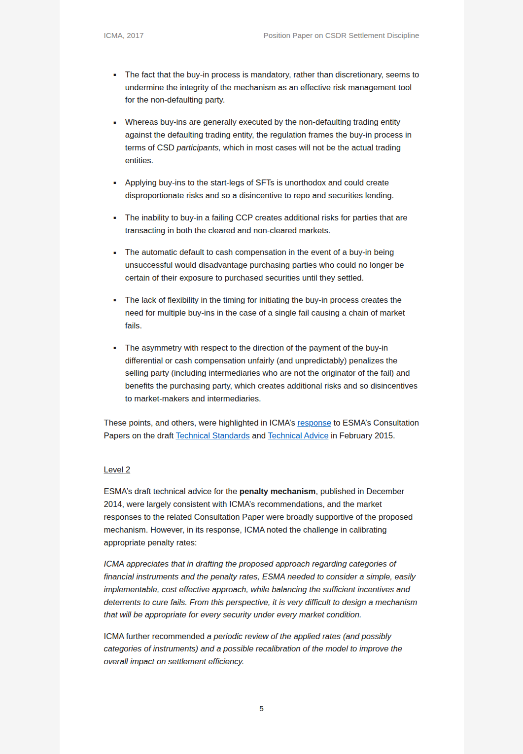ICMA, 2017
Position Paper on CSDR Settlement Discipline
The fact that the buy-in process is mandatory, rather than discretionary, seems to undermine the integrity of the mechanism as an effective risk management tool for the non-defaulting party.
Whereas buy-ins are generally executed by the non-defaulting trading entity against the defaulting trading entity, the regulation frames the buy-in process in terms of CSD participants, which in most cases will not be the actual trading entities.
Applying buy-ins to the start-legs of SFTs is unorthodox and could create disproportionate risks and so a disincentive to repo and securities lending.
The inability to buy-in a failing CCP creates additional risks for parties that are transacting in both the cleared and non-cleared markets.
The automatic default to cash compensation in the event of a buy-in being unsuccessful would disadvantage purchasing parties who could no longer be certain of their exposure to purchased securities until they settled.
The lack of flexibility in the timing for initiating the buy-in process creates the need for multiple buy-ins in the case of a single fail causing a chain of market fails.
The asymmetry with respect to the direction of the payment of the buy-in differential or cash compensation unfairly (and unpredictably) penalizes the selling party (including intermediaries who are not the originator of the fail) and benefits the purchasing party, which creates additional risks and so disincentives to market-makers and intermediaries.
These points, and others, were highlighted in ICMA’s response to ESMA’s Consultation Papers on the draft Technical Standards and Technical Advice in February 2015.
Level 2
ESMA’s draft technical advice for the penalty mechanism, published in December 2014, were largely consistent with ICMA’s recommendations, and the market responses to the related Consultation Paper were broadly supportive of the proposed mechanism. However, in its response, ICMA noted the challenge in calibrating appropriate penalty rates:
ICMA appreciates that in drafting the proposed approach regarding categories of financial instruments and the penalty rates, ESMA needed to consider a simple, easily implementable, cost effective approach, while balancing the sufficient incentives and deterrents to cure fails. From this perspective, it is very difficult to design a mechanism that will be appropriate for every security under every market condition.
ICMA further recommended a periodic review of the applied rates (and possibly categories of instruments) and a possible recalibration of the model to improve the overall impact on settlement efficiency.
5